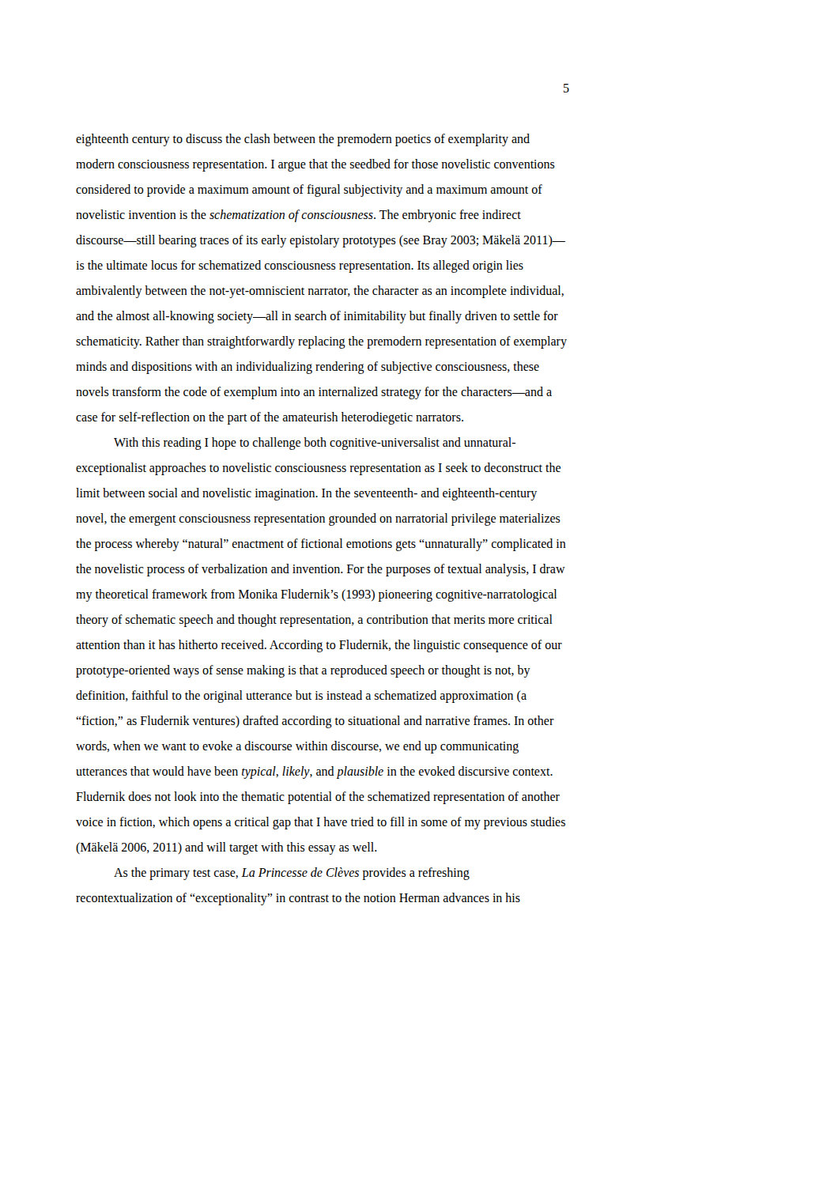5
eighteenth century to discuss the clash between the premodern poetics of exemplarity and modern consciousness representation. I argue that the seedbed for those novelistic conventions considered to provide a maximum amount of figural subjectivity and a maximum amount of novelistic invention is the schematization of consciousness. The embryonic free indirect discourse—still bearing traces of its early epistolary prototypes (see Bray 2003; Mäkelä 2011)—is the ultimate locus for schematized consciousness representation. Its alleged origin lies ambivalently between the not-yet-omniscient narrator, the character as an incomplete individual, and the almost all-knowing society—all in search of inimitability but finally driven to settle for schematicity. Rather than straightforwardly replacing the premodern representation of exemplary minds and dispositions with an individualizing rendering of subjective consciousness, these novels transform the code of exemplum into an internalized strategy for the characters—and a case for self-reflection on the part of the amateurish heterodiegetic narrators.
With this reading I hope to challenge both cognitive-universalist and unnatural-exceptionalist approaches to novelistic consciousness representation as I seek to deconstruct the limit between social and novelistic imagination. In the seventeenth- and eighteenth-century novel, the emergent consciousness representation grounded on narratorial privilege materializes the process whereby “natural” enactment of fictional emotions gets “unnaturally” complicated in the novelistic process of verbalization and invention. For the purposes of textual analysis, I draw my theoretical framework from Monika Fludernik’s (1993) pioneering cognitive-narratological theory of schematic speech and thought representation, a contribution that merits more critical attention than it has hitherto received. According to Fludernik, the linguistic consequence of our prototype-oriented ways of sense making is that a reproduced speech or thought is not, by definition, faithful to the original utterance but is instead a schematized approximation (a “fiction,” as Fludernik ventures) drafted according to situational and narrative frames. In other words, when we want to evoke a discourse within discourse, we end up communicating utterances that would have been typical, likely, and plausible in the evoked discursive context. Fludernik does not look into the thematic potential of the schematized representation of another voice in fiction, which opens a critical gap that I have tried to fill in some of my previous studies (Mäkelä 2006, 2011) and will target with this essay as well.
As the primary test case, La Princesse de Clèves provides a refreshing recontextualization of “exceptionality” in contrast to the notion Herman advances in his